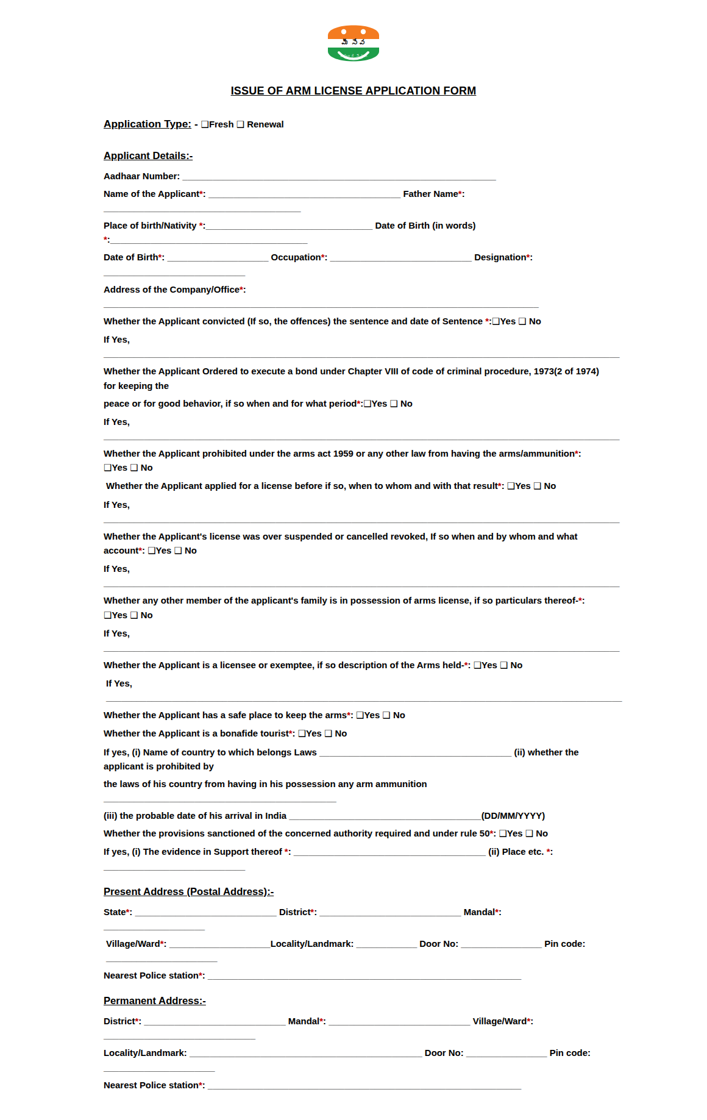మీ సేవ మనందరి సేవలు
ISSUE OF ARM LICENSE APPLICATION FORM
Application Type: - ❑Fresh ❑ Renewal
Applicant Details:-
Aadhaar Number: ______________________________________________________________
Name of the Applicant*: ______________________________________ Father Name*: _______________________________________
Place of birth/Nativity *:_________________________________ Date of Birth (in words) *:_______________________________________
Date of Birth*: ____________________ Occupation*: ____________________________ Designation*: ____________________________
Address of the Company/Office*: ______________________________________________________________________________________
Whether the Applicant convicted (If so, the offences) the sentence and date of Sentence *:❑Yes ❑ No
If Yes, ______________________________________________________________________________________________________
Whether the Applicant Ordered to execute a bond under Chapter VIII of code of criminal procedure, 1973(2 of 1974) for keeping the
peace or for good behavior, if so when and for what period*:❑Yes ❑ No
If Yes, ______________________________________________________________________________________________________
Whether the Applicant prohibited under the arms act 1959 or any other law from having the arms/ammunition*: ❑Yes ❑ No
Whether the Applicant applied for a license before if so, when to whom and with that result*: ❑Yes ❑ No
If Yes, ______________________________________________________________________________________________________
Whether the Applicant's license was over suspended or cancelled revoked, If so when and by whom and what account*: ❑Yes ❑ No
If Yes, ______________________________________________________________________________________________________
Whether any other member of the applicant's family is in possession of arms license, if so particulars thereof-*: ❑Yes ❑ No
If Yes, ______________________________________________________________________________________________________
Whether the Applicant is a licensee or exemptee, if so description of the Arms held-*: ❑Yes ❑ No
If Yes, ______________________________________________________________________________________________________
Whether the Applicant has a safe place to keep the arms*: ❑Yes ❑ No
Whether the Applicant is a bonafide tourist*: ❑Yes ❑ No
If yes, (i) Name of country to which belongs Laws ______________________________________ (ii) whether the applicant is prohibited by
the laws of his country from having in his possession any arm ammunition ______________________________________________
(iii) the probable date of his arrival in India ______________________________________(DD/MM/YYYY)
Whether the provisions sanctioned of the concerned authority required and under rule 50*: ❑Yes ❑ No
If yes, (i) The evidence in Support thereof *: ______________________________________ (ii) Place etc. *: ____________________________
Present Address (Postal Address):-
State*: ____________________________ District*: ____________________________ Mandal*: ____________________
Village/Ward*: ____________________Locality/Landmark: ____________ Door No: ________________ Pin code: ______________________
Nearest Police station*: ______________________________________________________________
Permanent Address:-
District*: ____________________________ Mandal*: ____________________________ Village/Ward*: ______________________________
Locality/Landmark: ______________________________________________ Door No: ________________ Pin code: ______________________
Nearest Police station*: ______________________________________________________________